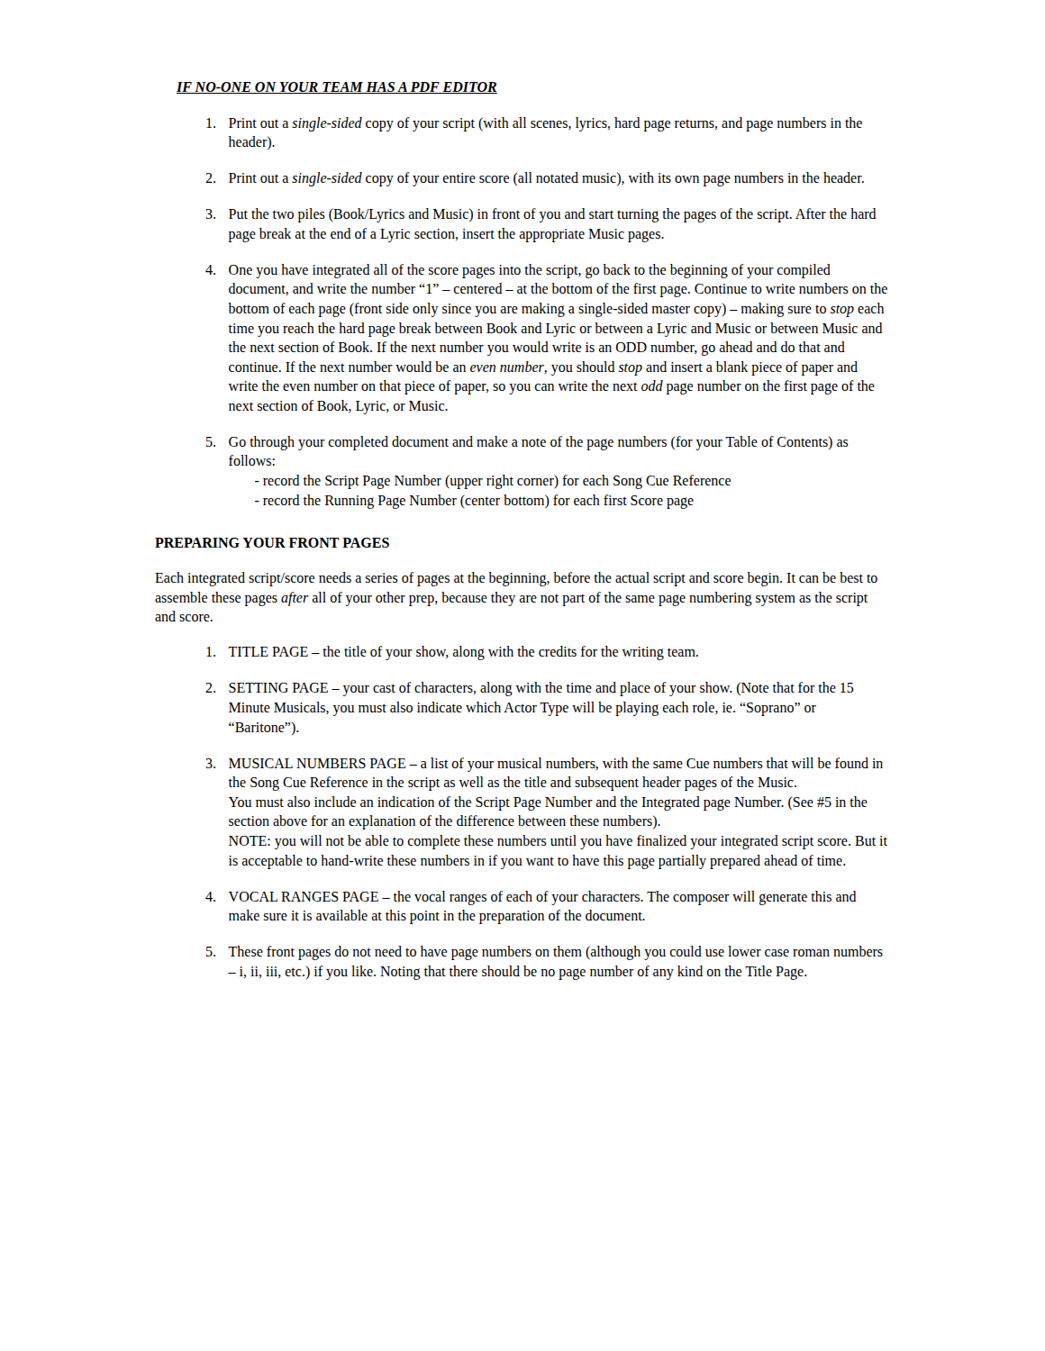IF NO-ONE ON YOUR TEAM HAS A PDF EDITOR
Print out a single-sided copy of your script (with all scenes, lyrics, hard page returns, and page numbers in the header).
Print out a single-sided copy of your entire score (all notated music), with its own page numbers in the header.
Put the two piles (Book/Lyrics and Music) in front of you and start turning the pages of the script. After the hard page break at the end of a Lyric section, insert the appropriate Music pages.
One you have integrated all of the score pages into the script, go back to the beginning of your compiled document, and write the number “1” – centered – at the bottom of the first page. Continue to write numbers on the bottom of each page (front side only since you are making a single-sided master copy) – making sure to stop each time you reach the hard page break between Book and Lyric or between a Lyric and Music or between Music and the next section of Book. If the next number you would write is an ODD number, go ahead and do that and continue. If the next number would be an even number, you should stop and insert a blank piece of paper and write the even number on that piece of paper, so you can write the next odd page number on the first page of the next section of Book, Lyric, or Music.
Go through your completed document and make a note of the page numbers (for your Table of Contents) as follows:
- record the Script Page Number (upper right corner) for each Song Cue Reference
- record the Running Page Number (center bottom) for each first Score page
PREPARING YOUR FRONT PAGES
Each integrated script/score needs a series of pages at the beginning, before the actual script and score begin. It can be best to assemble these pages after all of your other prep, because they are not part of the same page numbering system as the script and score.
TITLE PAGE – the title of your show, along with the credits for the writing team.
SETTING PAGE – your cast of characters, along with the time and place of your show. (Note that for the 15 Minute Musicals, you must also indicate which Actor Type will be playing each role, ie. “Soprano” or “Baritone”).
MUSICAL NUMBERS PAGE – a list of your musical numbers, with the same Cue numbers that will be found in the Song Cue Reference in the script as well as the title and subsequent header pages of the Music.
You must also include an indication of the Script Page Number and the Integrated page Number. (See #5 in the section above for an explanation of the difference between these numbers).
NOTE: you will not be able to complete these numbers until you have finalized your integrated script score. But it is acceptable to hand-write these numbers in if you want to have this page partially prepared ahead of time.
VOCAL RANGES PAGE – the vocal ranges of each of your characters. The composer will generate this and make sure it is available at this point in the preparation of the document.
These front pages do not need to have page numbers on them (although you could use lower case roman numbers – i, ii, iii, etc.) if you like. Noting that there should be no page number of any kind on the Title Page.